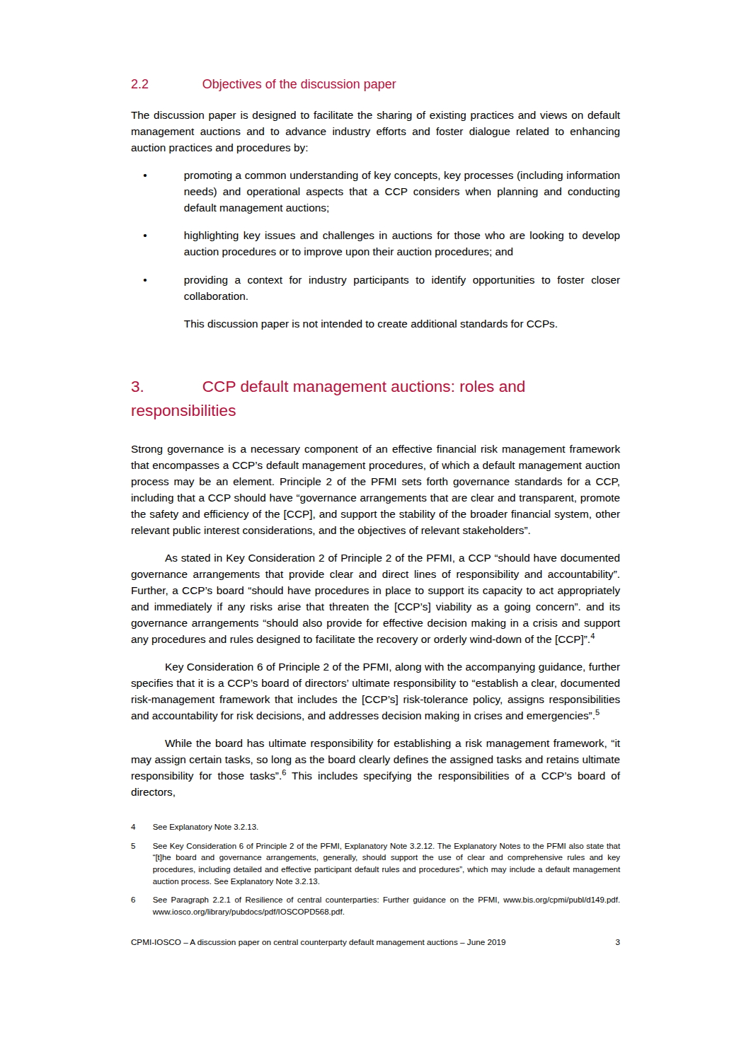2.2 Objectives of the discussion paper
The discussion paper is designed to facilitate the sharing of existing practices and views on default management auctions and to advance industry efforts and foster dialogue related to enhancing auction practices and procedures by:
promoting a common understanding of key concepts, key processes (including information needs) and operational aspects that a CCP considers when planning and conducting default management auctions;
highlighting key issues and challenges in auctions for those who are looking to develop auction procedures or to improve upon their auction procedures; and
providing a context for industry participants to identify opportunities to foster closer collaboration.
This discussion paper is not intended to create additional standards for CCPs.
3. CCP default management auctions: roles and responsibilities
Strong governance is a necessary component of an effective financial risk management framework that encompasses a CCP’s default management procedures, of which a default management auction process may be an element. Principle 2 of the PFMI sets forth governance standards for a CCP, including that a CCP should have “governance arrangements that are clear and transparent, promote the safety and efficiency of the [CCP], and support the stability of the broader financial system, other relevant public interest considerations, and the objectives of relevant stakeholders”.
As stated in Key Consideration 2 of Principle 2 of the PFMI, a CCP “should have documented governance arrangements that provide clear and direct lines of responsibility and accountability”. Further, a CCP’s board “should have procedures in place to support its capacity to act appropriately and immediately if any risks arise that threaten the [CCP’s] viability as a going concern”. and its governance arrangements “should also provide for effective decision making in a crisis and support any procedures and rules designed to facilitate the recovery or orderly wind-down of the [CCP]”.4
Key Consideration 6 of Principle 2 of the PFMI, along with the accompanying guidance, further specifies that it is a CCP’s board of directors’ ultimate responsibility to “establish a clear, documented risk-management framework that includes the [CCP’s] risk-tolerance policy, assigns responsibilities and accountability for risk decisions, and addresses decision making in crises and emergencies”.5
While the board has ultimate responsibility for establishing a risk management framework, “it may assign certain tasks, so long as the board clearly defines the assigned tasks and retains ultimate responsibility for those tasks”.6 This includes specifying the responsibilities of a CCP’s board of directors,
4
See Explanatory Note 3.2.13.
5
See Key Consideration 6 of Principle 2 of the PFMI, Explanatory Note 3.2.12. The Explanatory Notes to the PFMI also state that “[t]he board and governance arrangements, generally, should support the use of clear and comprehensive rules and key procedures, including detailed and effective participant default rules and procedures”, which may include a default management auction process. See Explanatory Note 3.2.13.
6
See Paragraph 2.2.1 of Resilience of central counterparties: Further guidance on the PFMI, www.bis.org/cpmi/publ/d149.pdf. www.iosco.org/library/pubdocs/pdf/IOSCOPD568.pdf.
CPMI-IOSCO – A discussion paper on central counterparty default management auctions – June 2019
3